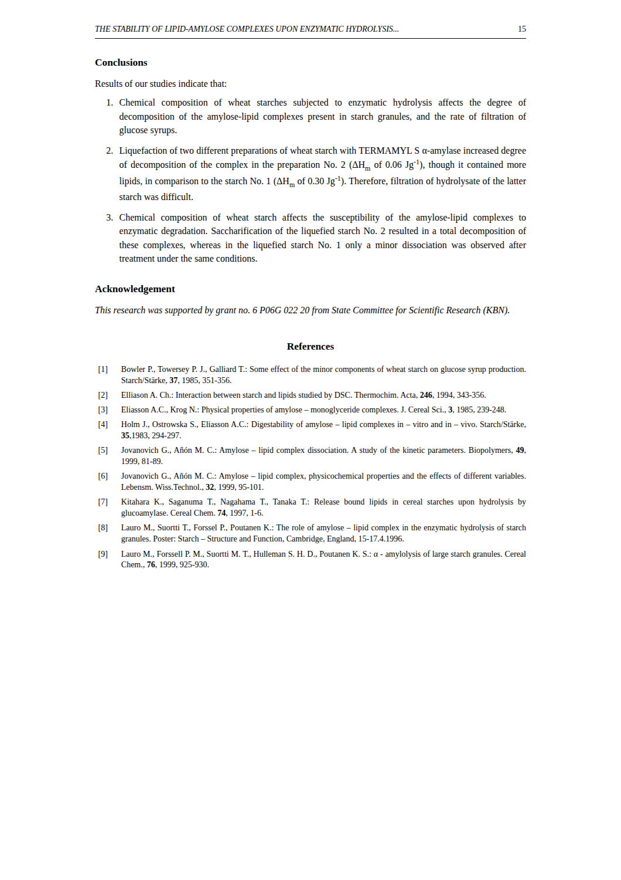THE STABILITY OF LIPID-AMYLOSE COMPLEXES UPON ENZYMATIC HYDROLYSIS... 15
Conclusions
Results of our studies indicate that:
Chemical composition of wheat starches subjected to enzymatic hydrolysis affects the degree of decomposition of the amylose-lipid complexes present in starch granules, and the rate of filtration of glucose syrups.
Liquefaction of two different preparations of wheat starch with TERMAMYL S α-amylase increased degree of decomposition of the complex in the preparation No. 2 (ΔHm of 0.06 Jg-1), though it contained more lipids, in comparison to the starch No. 1 (ΔHm of 0.30 Jg-1). Therefore, filtration of hydrolysate of the latter starch was difficult.
Chemical composition of wheat starch affects the susceptibility of the amylose-lipid complexes to enzymatic degradation. Saccharification of the liquefied starch No. 2 resulted in a total decomposition of these complexes, whereas in the liquefied starch No. 1 only a minor dissociation was observed after treatment under the same conditions.
Acknowledgement
This research was supported by grant no. 6 P06G 022 20 from State Committee for Scientific Research (KBN).
References
Bowler P., Towersey P. J., Galliard T.: Some effect of the minor components of wheat starch on glucose syrup production. Starch/Stärke, 37, 1985, 351-356.
Elliason A. Ch.: Interaction between starch and lipids studied by DSC. Thermochim. Acta, 246, 1994, 343-356.
Eliasson A.C., Krog N.: Physical properties of amylose – monoglyceride complexes. J. Cereal Sci., 3, 1985, 239-248.
Holm J., Ostrowska S., Eliasson A.C.: Digestability of amylose – lipid complexes in – vitro and in – vivo. Starch/Stärke, 35,1983, 294-297.
Jovanovich G., Añón M. C.: Amylose – lipid complex dissociation. A study of the kinetic parameters. Biopolymers, 49, 1999, 81-89.
Jovanovich G., Añón M. C.: Amylose – lipid complex, physicochemical properties and the effects of different variables. Lebensm. Wiss.Technol., 32, 1999, 95-101.
Kitahara K., Saganuma T., Nagahama T., Tanaka T.: Release bound lipids in cereal starches upon hydrolysis by glucoamylase. Cereal Chem. 74, 1997, 1-6.
Lauro M., Suortti T., Forssel P., Poutanen K.: The role of amylose – lipid complex in the enzymatic hydrolysis of starch granules. Poster: Starch – Structure and Function, Cambridge, England, 15-17.4.1996.
Lauro M., Forssell P. M., Suortti M. T., Hulleman S. H. D., Poutanen K. S.: α - amylolysis of large starch granules. Cereal Chem., 76, 1999, 925-930.